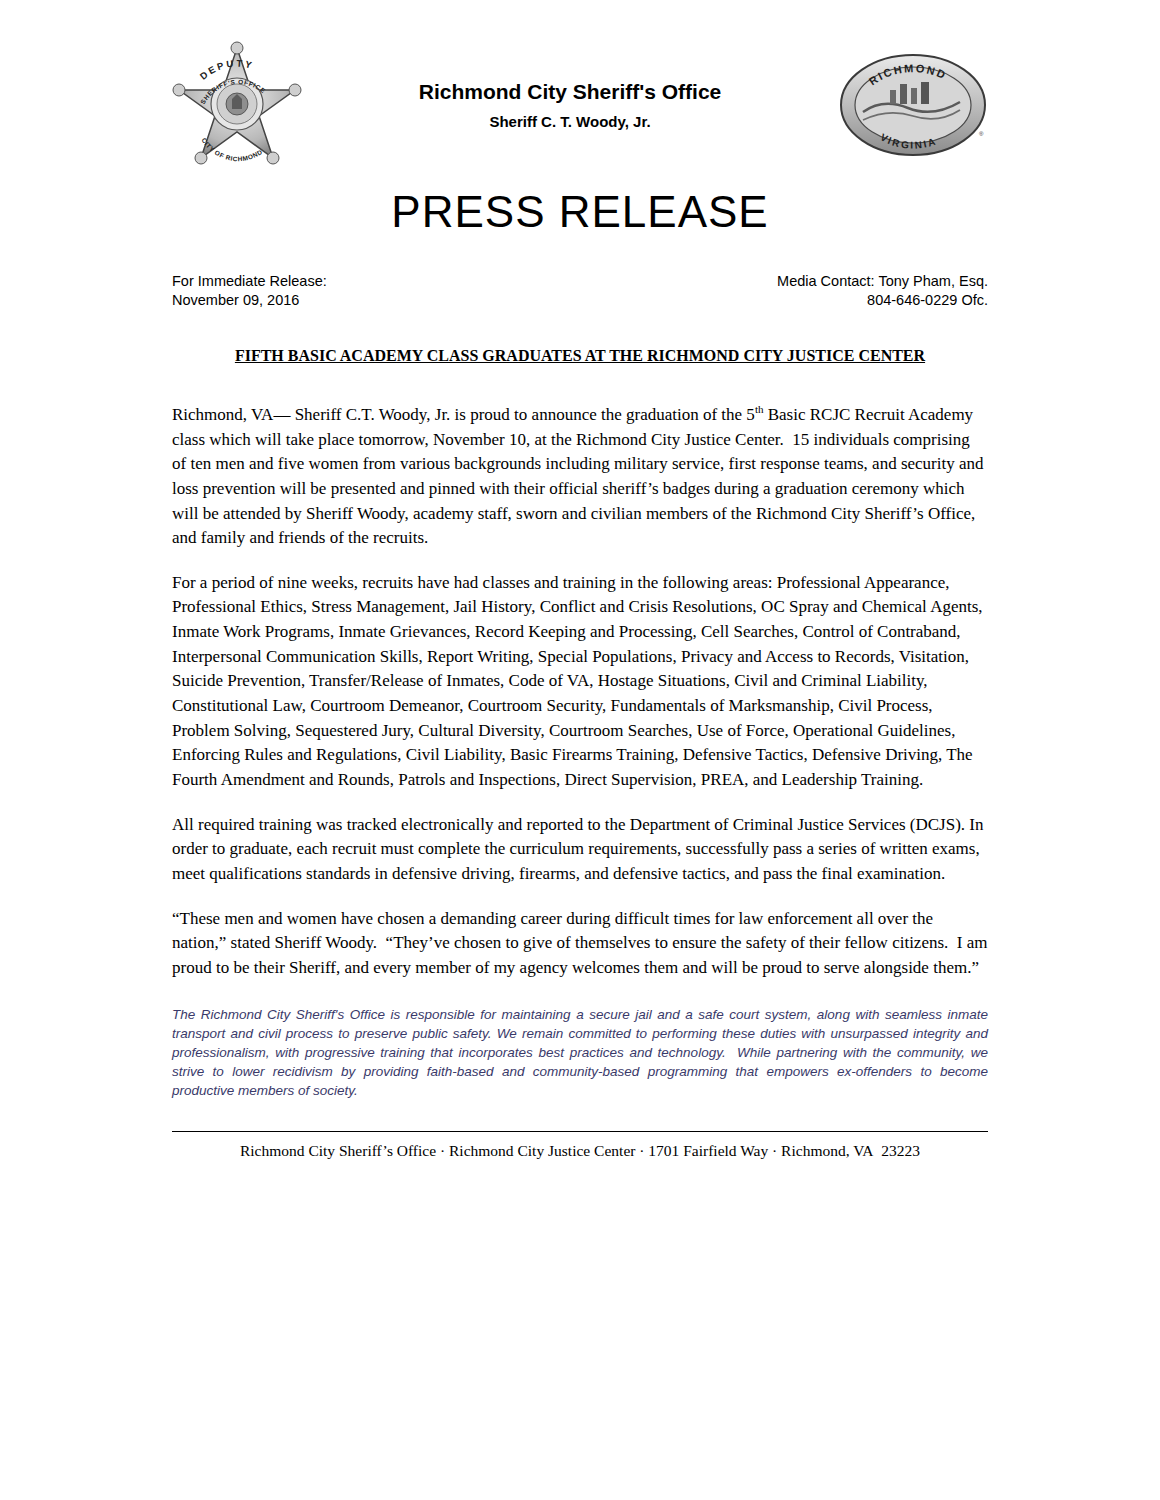DEPUTY SHERIFF'S OFFICE CITY OF RICHMOND
Richmond City Sheriff's Office
Sheriff C. T. Woody, Jr.
RICHMOND VIRGINIA ®
PRESS RELEASE
For Immediate Release:
November 09, 2016
Media Contact: Tony Pham, Esq.
804-646-0229 Ofc.
FIFTH BASIC ACADEMY CLASS GRADUATES AT THE RICHMOND CITY JUSTICE CENTER
Richmond, VA— Sheriff C.T. Woody, Jr. is proud to announce the graduation of the 5th Basic RCJC Recruit Academy class which will take place tomorrow, November 10, at the Richmond City Justice Center. 15 individuals comprising of ten men and five women from various backgrounds including military service, first response teams, and security and loss prevention will be presented and pinned with their official sheriff’s badges during a graduation ceremony which will be attended by Sheriff Woody, academy staff, sworn and civilian members of the Richmond City Sheriff’s Office, and family and friends of the recruits.
For a period of nine weeks, recruits have had classes and training in the following areas: Professional Appearance, Professional Ethics, Stress Management, Jail History, Conflict and Crisis Resolutions, OC Spray and Chemical Agents, Inmate Work Programs, Inmate Grievances, Record Keeping and Processing, Cell Searches, Control of Contraband, Interpersonal Communication Skills, Report Writing, Special Populations, Privacy and Access to Records, Visitation, Suicide Prevention, Transfer/Release of Inmates, Code of VA, Hostage Situations, Civil and Criminal Liability, Constitutional Law, Courtroom Demeanor, Courtroom Security, Fundamentals of Marksmanship, Civil Process, Problem Solving, Sequestered Jury, Cultural Diversity, Courtroom Searches, Use of Force, Operational Guidelines, Enforcing Rules and Regulations, Civil Liability, Basic Firearms Training, Defensive Tactics, Defensive Driving, The Fourth Amendment and Rounds, Patrols and Inspections, Direct Supervision, PREA, and Leadership Training.
All required training was tracked electronically and reported to the Department of Criminal Justice Services (DCJS). In order to graduate, each recruit must complete the curriculum requirements, successfully pass a series of written exams, meet qualifications standards in defensive driving, firearms, and defensive tactics, and pass the final examination.
“These men and women have chosen a demanding career during difficult times for law enforcement all over the nation,” stated Sheriff Woody. “They’ve chosen to give of themselves to ensure the safety of their fellow citizens. I am proud to be their Sheriff, and every member of my agency welcomes them and will be proud to serve alongside them.”
The Richmond City Sheriff's Office is responsible for maintaining a secure jail and a safe court system, along with seamless inmate transport and civil process to preserve public safety. We remain committed to performing these duties with unsurpassed integrity and professionalism, with progressive training that incorporates best practices and technology. While partnering with the community, we strive to lower recidivism by providing faith-based and community-based programming that empowers ex-offenders to become productive members of society.
Richmond City Sheriff’s Office · Richmond City Justice Center · 1701 Fairfield Way · Richmond, VA 23223